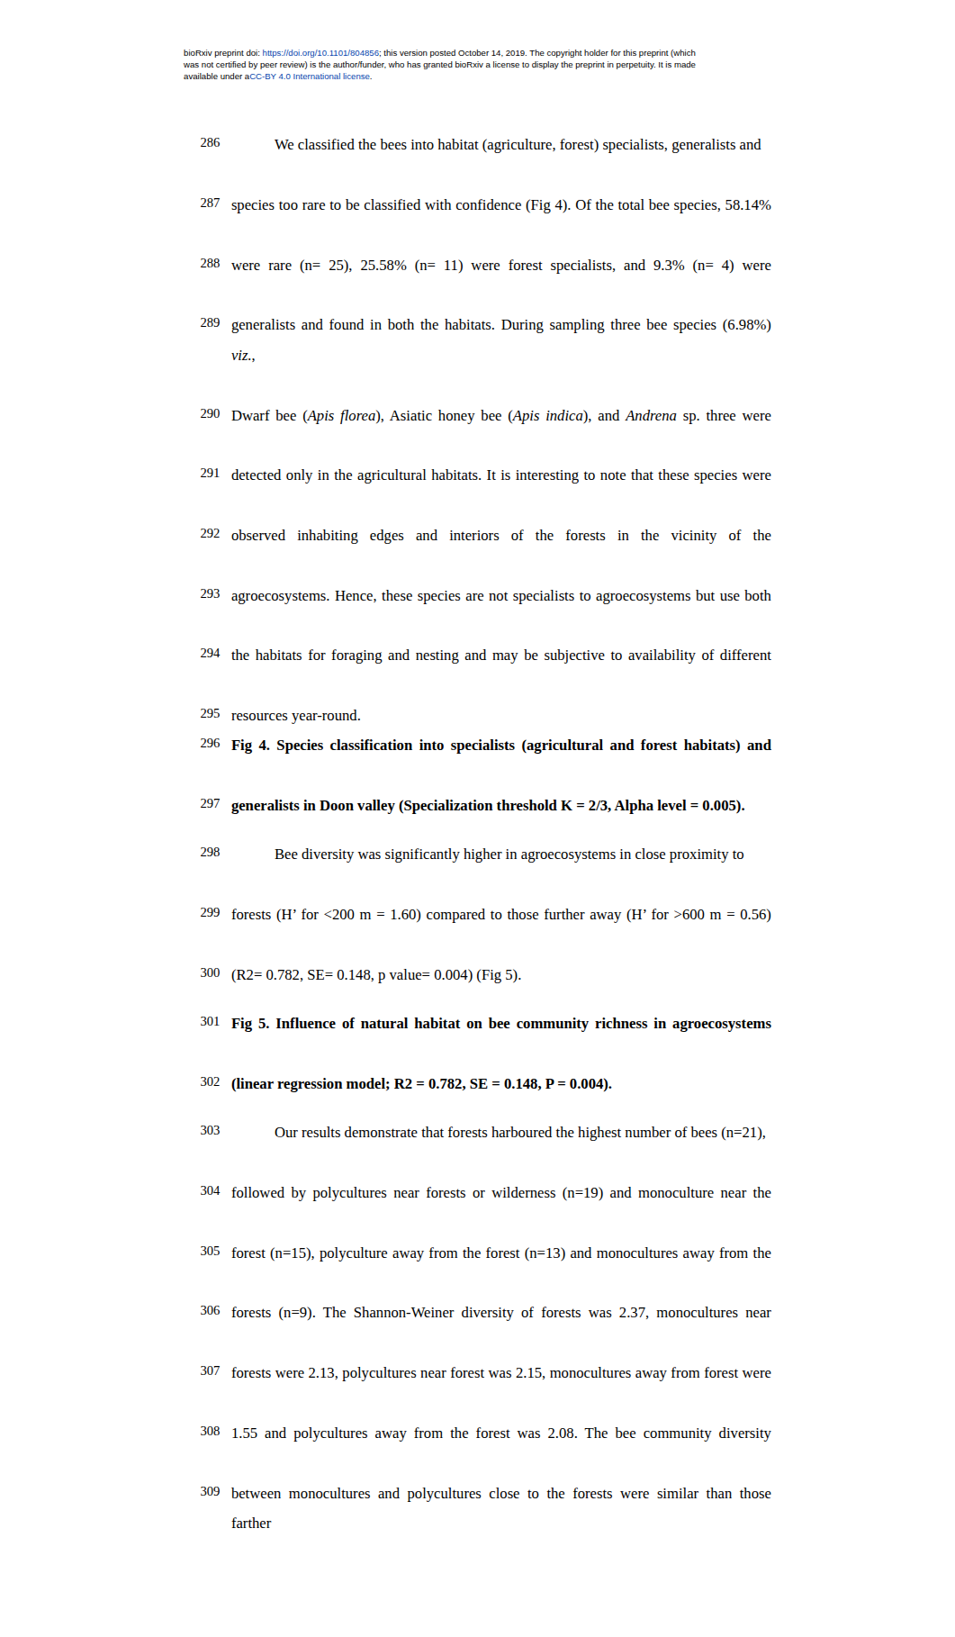bioRxiv preprint doi: https://doi.org/10.1101/804856; this version posted October 14, 2019. The copyright holder for this preprint (which was not certified by peer review) is the author/funder, who has granted bioRxiv a license to display the preprint in perpetuity. It is made available under aCC-BY 4.0 International license.
286 We classified the bees into habitat (agriculture, forest) specialists, generalists and
287 species too rare to be classified with confidence (Fig 4). Of the total bee species, 58.14%
288 were rare (n= 25), 25.58% (n= 11) were forest specialists, and 9.3% (n= 4) were
289 generalists and found in both the habitats. During sampling three bee species (6.98%) viz.,
290 Dwarf bee (Apis florea), Asiatic honey bee (Apis indica), and Andrena sp. three were
291 detected only in the agricultural habitats. It is interesting to note that these species were
292 observed inhabiting edges and interiors of the forests in the vicinity of the
293 agroecosystems. Hence, these species are not specialists to agroecosystems but use both
294 the habitats for foraging and nesting and may be subjective to availability of different
295 resources year-round.
296 Fig 4. Species classification into specialists (agricultural and forest habitats) and
297 generalists in Doon valley (Specialization threshold K = 2/3, Alpha level = 0.005).
298 Bee diversity was significantly higher in agroecosystems in close proximity to
299 forests (H’ for <200 m = 1.60) compared to those further away (H’ for >600 m = 0.56)
300(R2= 0.782, SE= 0.148, p value= 0.004) (Fig 5).
301 Fig 5. Influence of natural habitat on bee community richness in agroecosystems
302(linear regression model; R2 = 0.782, SE = 0.148, P = 0.004).
303 Our results demonstrate that forests harboured the highest number of bees (n=21),
304 followed by polycultures near forests or wilderness (n=19) and monoculture near the
305 forest (n=15), polyculture away from the forest (n=13) and monocultures away from the
306 forests (n=9). The Shannon-Weiner diversity of forests was 2.37, monocultures near
307 forests were 2.13, polycultures near forest was 2.15, monocultures away from forest were
3081.55 and polycultures away from the forest was 2.08. The bee community diversity
309 between monocultures and polycultures close to the forests were similar than those farther